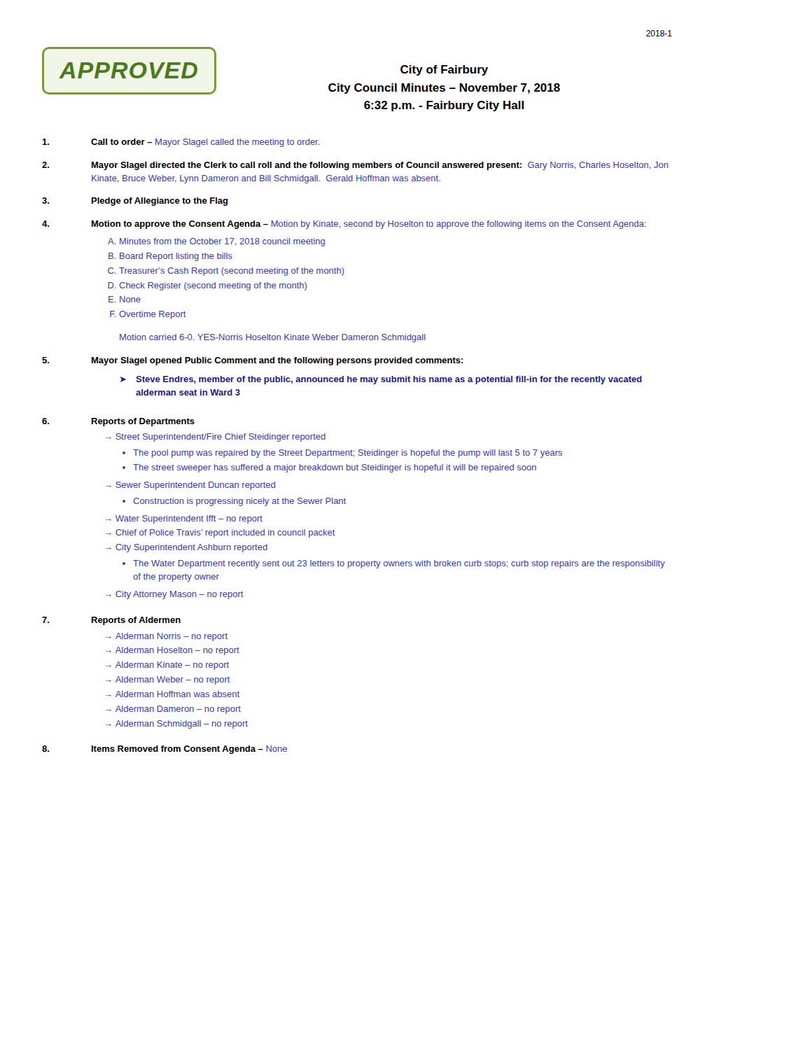2018-1
APPROVED
City of Fairbury
City Council Minutes – November 7, 2018
6:32 p.m. - Fairbury City Hall
1. Call to order – Mayor Slagel called the meeting to order.
2. Mayor Slagel directed the Clerk to call roll and the following members of Council answered present: Gary Norris, Charles Hoselton, Jon Kinate, Bruce Weber, Lynn Dameron and Bill Schmidgall. Gerald Hoffman was absent.
3. Pledge of Allegiance to the Flag
4. Motion to approve the Consent Agenda – Motion by Kinate, second by Hoselton to approve the following items on the Consent Agenda:
Minutes from the October 17, 2018 council meeting
Board Report listing the bills
Treasurer’s Cash Report (second meeting of the month)
Check Register (second meeting of the month)
None
Overtime Report
Motion carried 6-0. YES-Norris Hoselton Kinate Weber Dameron Schmidgall
5. Mayor Slagel opened Public Comment and the following persons provided comments:
Steve Endres, member of the public, announced he may submit his name as a potential fill-in for the recently vacated alderman seat in Ward 3
6. Reports of Departments
Street Superintendent/Fire Chief Steidinger reported
The pool pump was repaired by the Street Department; Steidinger is hopeful the pump will last 5 to 7 years
The street sweeper has suffered a major breakdown but Steidinger is hopeful it will be repaired soon
Sewer Superintendent Duncan reported
Construction is progressing nicely at the Sewer Plant
Water Superintendent Ifft – no report
Chief of Police Travis’ report included in council packet
City Superintendent Ashburn reported
The Water Department recently sent out 23 letters to property owners with broken curb stops; curb stop repairs are the responsibility of the property owner
City Attorney Mason – no report
7. Reports of Aldermen
Alderman Norris – no report
Alderman Hoselton – no report
Alderman Kinate – no report
Alderman Weber – no report
Alderman Hoffman was absent
Alderman Dameron – no report
Alderman Schmidgall – no report
8. Items Removed from Consent Agenda – None